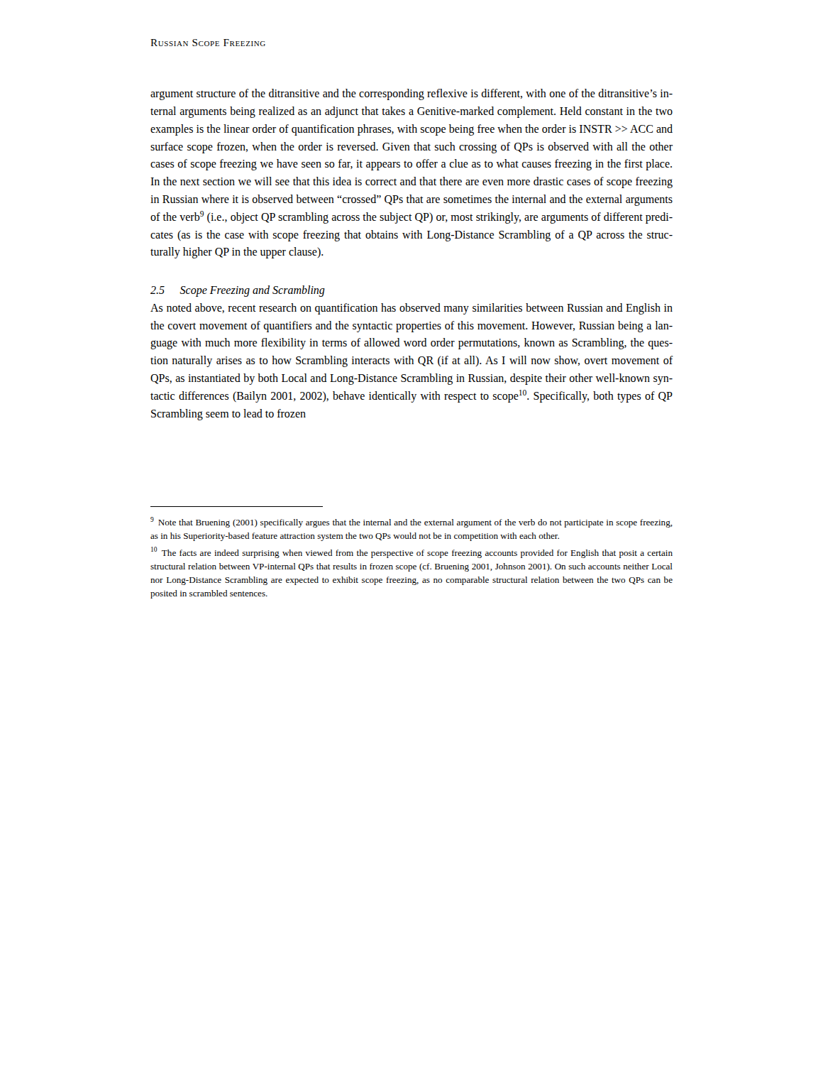Russian Scope Freezing
argument structure of the ditransitive and the corresponding reflexive is different, with one of the ditransitive’s internal arguments being realized as an adjunct that takes a Genitive-marked complement. Held constant in the two examples is the linear order of quantification phrases, with scope being free when the order is INSTR >> ACC and surface scope frozen, when the order is reversed. Given that such crossing of QPs is observed with all the other cases of scope freezing we have seen so far, it appears to offer a clue as to what causes freezing in the first place. In the next section we will see that this idea is correct and that there are even more drastic cases of scope freezing in Russian where it is observed between “crossed” QPs that are sometimes the internal and the external arguments of the verb9 (i.e., object QP scrambling across the subject QP) or, most strikingly, are arguments of different predicates (as is the case with scope freezing that obtains with Long-Distance Scrambling of a QP across the structurally higher QP in the upper clause).
2.5 Scope Freezing and Scrambling
As noted above, recent research on quantification has observed many similarities between Russian and English in the covert movement of quantifiers and the syntactic properties of this movement. However, Russian being a language with much more flexibility in terms of allowed word order permutations, known as Scrambling, the question naturally arises as to how Scrambling interacts with QR (if at all). As I will now show, overt movement of QPs, as instantiated by both Local and Long-Distance Scrambling in Russian, despite their other well-known syntactic differences (Bailyn 2001, 2002), behave identically with respect to scope10. Specifically, both types of QP Scrambling seem to lead to frozen
9 Note that Bruening (2001) specifically argues that the internal and the external argument of the verb do not participate in scope freezing, as in his Superiority-based feature attraction system the two QPs would not be in competition with each other.
10 The facts are indeed surprising when viewed from the perspective of scope freezing accounts provided for English that posit a certain structural relation between VP-internal QPs that results in frozen scope (cf. Bruening 2001, Johnson 2001). On such accounts neither Local nor Long-Distance Scrambling are expected to exhibit scope freezing, as no comparable structural relation between the two QPs can be posited in scrambled sentences.